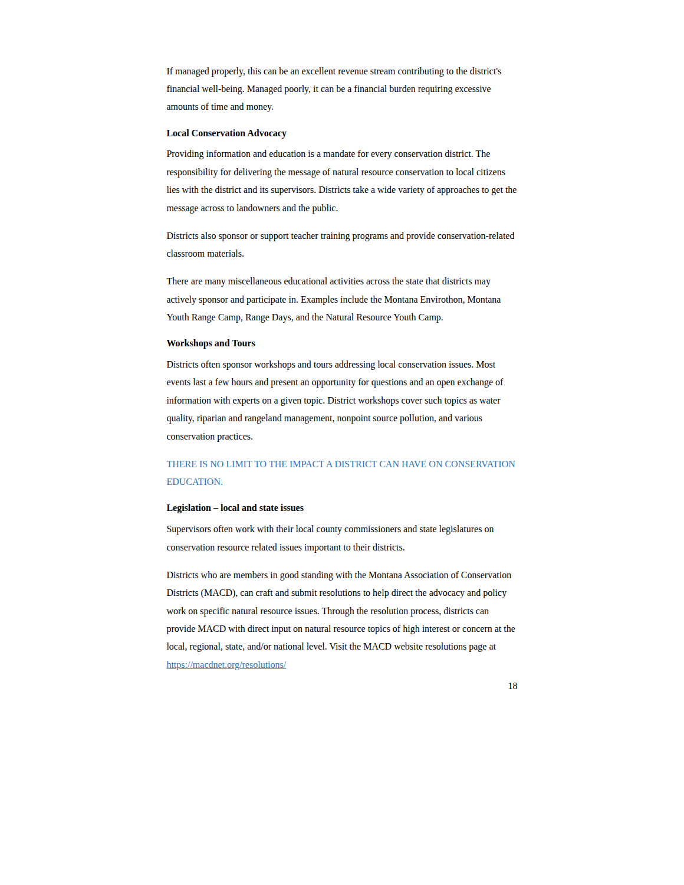If managed properly, this can be an excellent revenue stream contributing to the district's financial well-being. Managed poorly, it can be a financial burden requiring excessive amounts of time and money.
Local Conservation Advocacy
Providing information and education is a mandate for every conservation district. The responsibility for delivering the message of natural resource conservation to local citizens lies with the district and its supervisors. Districts take a wide variety of approaches to get the message across to landowners and the public.
Districts also sponsor or support teacher training programs and provide conservation-related classroom materials.
There are many miscellaneous educational activities across the state that districts may actively sponsor and participate in. Examples include the Montana Envirothon, Montana Youth Range Camp, Range Days, and the Natural Resource Youth Camp.
Workshops and Tours
Districts often sponsor workshops and tours addressing local conservation issues. Most events last a few hours and present an opportunity for questions and an open exchange of information with experts on a given topic. District workshops cover such topics as water quality, riparian and rangeland management, nonpoint source pollution, and various conservation practices.
THERE IS NO LIMIT TO THE IMPACT A DISTRICT CAN HAVE ON CONSERVATION EDUCATION.
Legislation – local and state issues
Supervisors often work with their local county commissioners and state legislatures on conservation resource related issues important to their districts.
Districts who are members in good standing with the Montana Association of Conservation Districts (MACD), can craft and submit resolutions to help direct the advocacy and policy work on specific natural resource issues. Through the resolution process, districts can provide MACD with direct input on natural resource topics of high interest or concern at the local, regional, state, and/or national level. Visit the MACD website resolutions page at https://macdnet.org/resolutions/
18